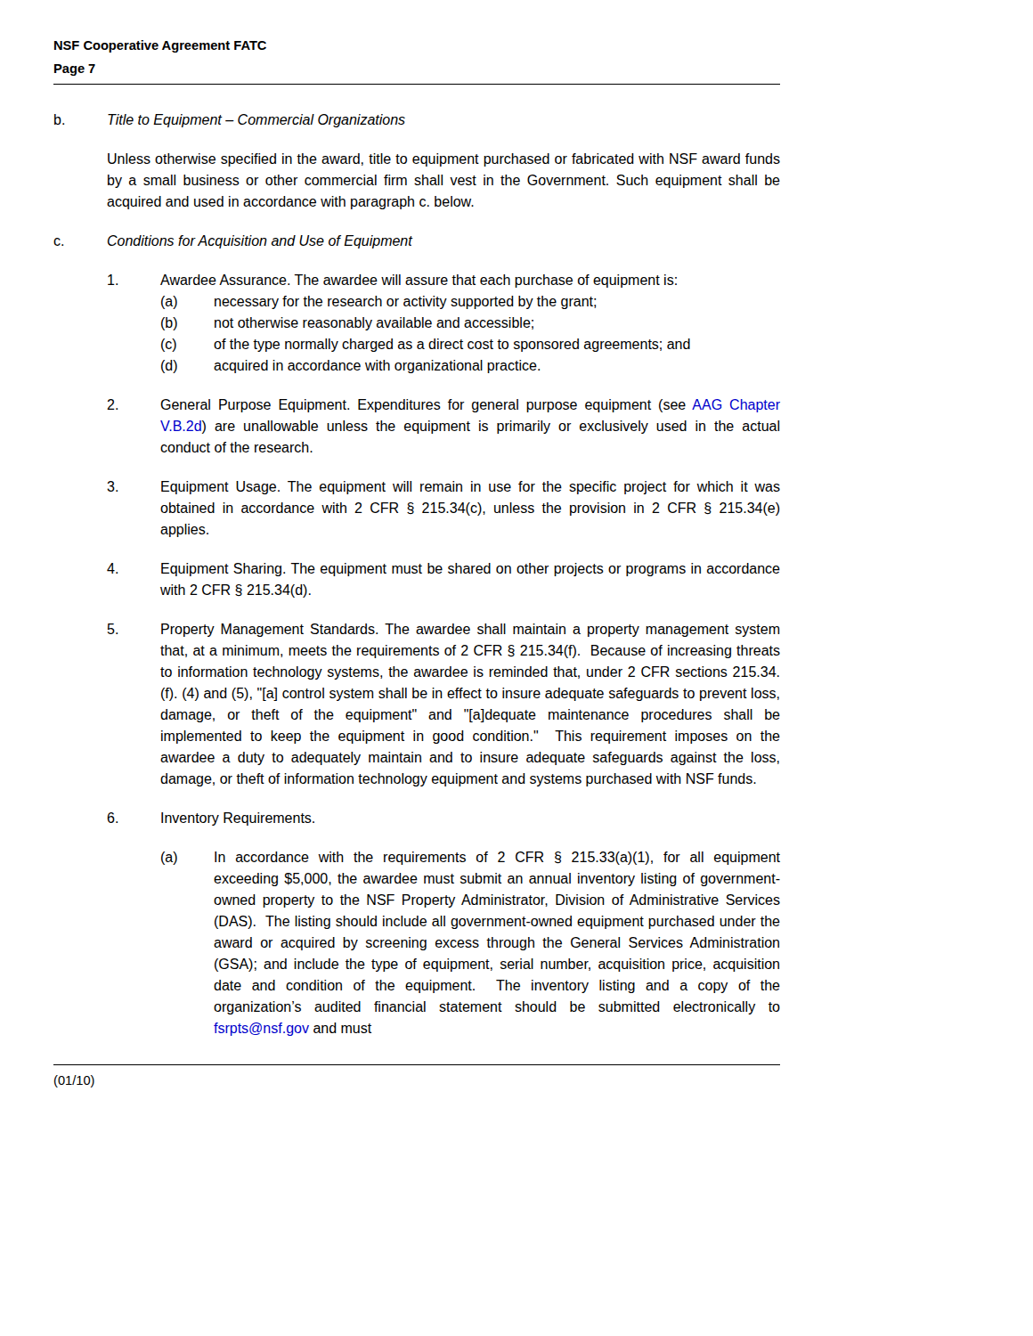NSF Cooperative Agreement FATC
Page 7
b.
Title to Equipment – Commercial Organizations
Unless otherwise specified in the award, title to equipment purchased or fabricated with NSF award funds by a small business or other commercial firm shall vest in the Government. Such equipment shall be acquired and used in accordance with paragraph c. below.
c.
Conditions for Acquisition and Use of Equipment
1.
Awardee Assurance. The awardee will assure that each purchase of equipment is:
(a)
necessary for the research or activity supported by the grant;
(b)
not otherwise reasonably available and accessible;
(c)
of the type normally charged as a direct cost to sponsored agreements; and
(d)
acquired in accordance with organizational practice.
2.
General Purpose Equipment. Expenditures for general purpose equipment (see AAG Chapter V.B.2d) are unallowable unless the equipment is primarily or exclusively used in the actual conduct of the research.
3.
Equipment Usage. The equipment will remain in use for the specific project for which it was obtained in accordance with 2 CFR § 215.34(c), unless the provision in 2 CFR § 215.34(e) applies.
4.
Equipment Sharing. The equipment must be shared on other projects or programs in accordance with 2 CFR § 215.34(d).
5.
Property Management Standards. The awardee shall maintain a property management system that, at a minimum, meets the requirements of 2 CFR § 215.34(f). Because of increasing threats to information technology systems, the awardee is reminded that, under 2 CFR sections 215.34.(f). (4) and (5), "[a] control system shall be in effect to insure adequate safeguards to prevent loss, damage, or theft of the equipment" and "[a]dequate maintenance procedures shall be implemented to keep the equipment in good condition." This requirement imposes on the awardee a duty to adequately maintain and to insure adequate safeguards against the loss, damage, or theft of information technology equipment and systems purchased with NSF funds.
6.
Inventory Requirements.
(a)
In accordance with the requirements of 2 CFR § 215.33(a)(1), for all equipment exceeding $5,000, the awardee must submit an annual inventory listing of government-owned property to the NSF Property Administrator, Division of Administrative Services (DAS). The listing should include all government-owned equipment purchased under the award or acquired by screening excess through the General Services Administration (GSA); and include the type of equipment, serial number, acquisition price, acquisition date and condition of the equipment. The inventory listing and a copy of the organization’s audited financial statement should be submitted electronically to fsrpts@nsf.gov and must
(01/10)